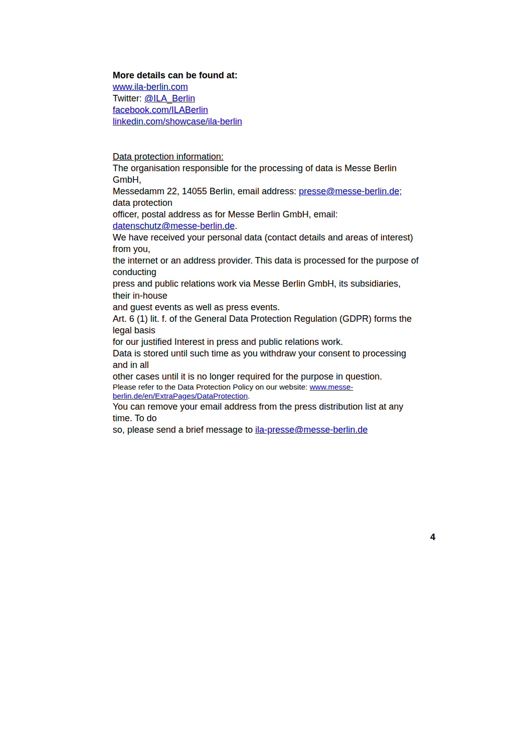More details can be found at:
www.ila-berlin.com
Twitter: @ILA_Berlin
facebook.com/ILABerlin
linkedin.com/showcase/ila-berlin
Data protection information:
The organisation responsible for the processing of data is Messe Berlin GmbH,
Messedamm 22, 14055 Berlin, email address: presse@messe-berlin.de; data protection
officer, postal address as for Messe Berlin GmbH, email: datenschutz@messe-berlin.de.
We have received your personal data (contact details and areas of interest) from you,
the internet or an address provider. This data is processed for the purpose of conducting
press and public relations work via Messe Berlin GmbH, its subsidiaries, their in-house
and guest events as well as press events.
Art. 6 (1) lit. f. of the General Data Protection Regulation (GDPR) forms the legal basis
for our justified Interest in press and public relations work.
Data is stored until such time as you withdraw your consent to processing and in all
other cases until it is no longer required for the purpose in question.
Please refer to the Data Protection Policy on our website: www.messe-berlin.de/en/ExtraPages/DataProtection.
You can remove your email address from the press distribution list at any time. To do
so, please send a brief message to ila-presse@messe-berlin.de
4